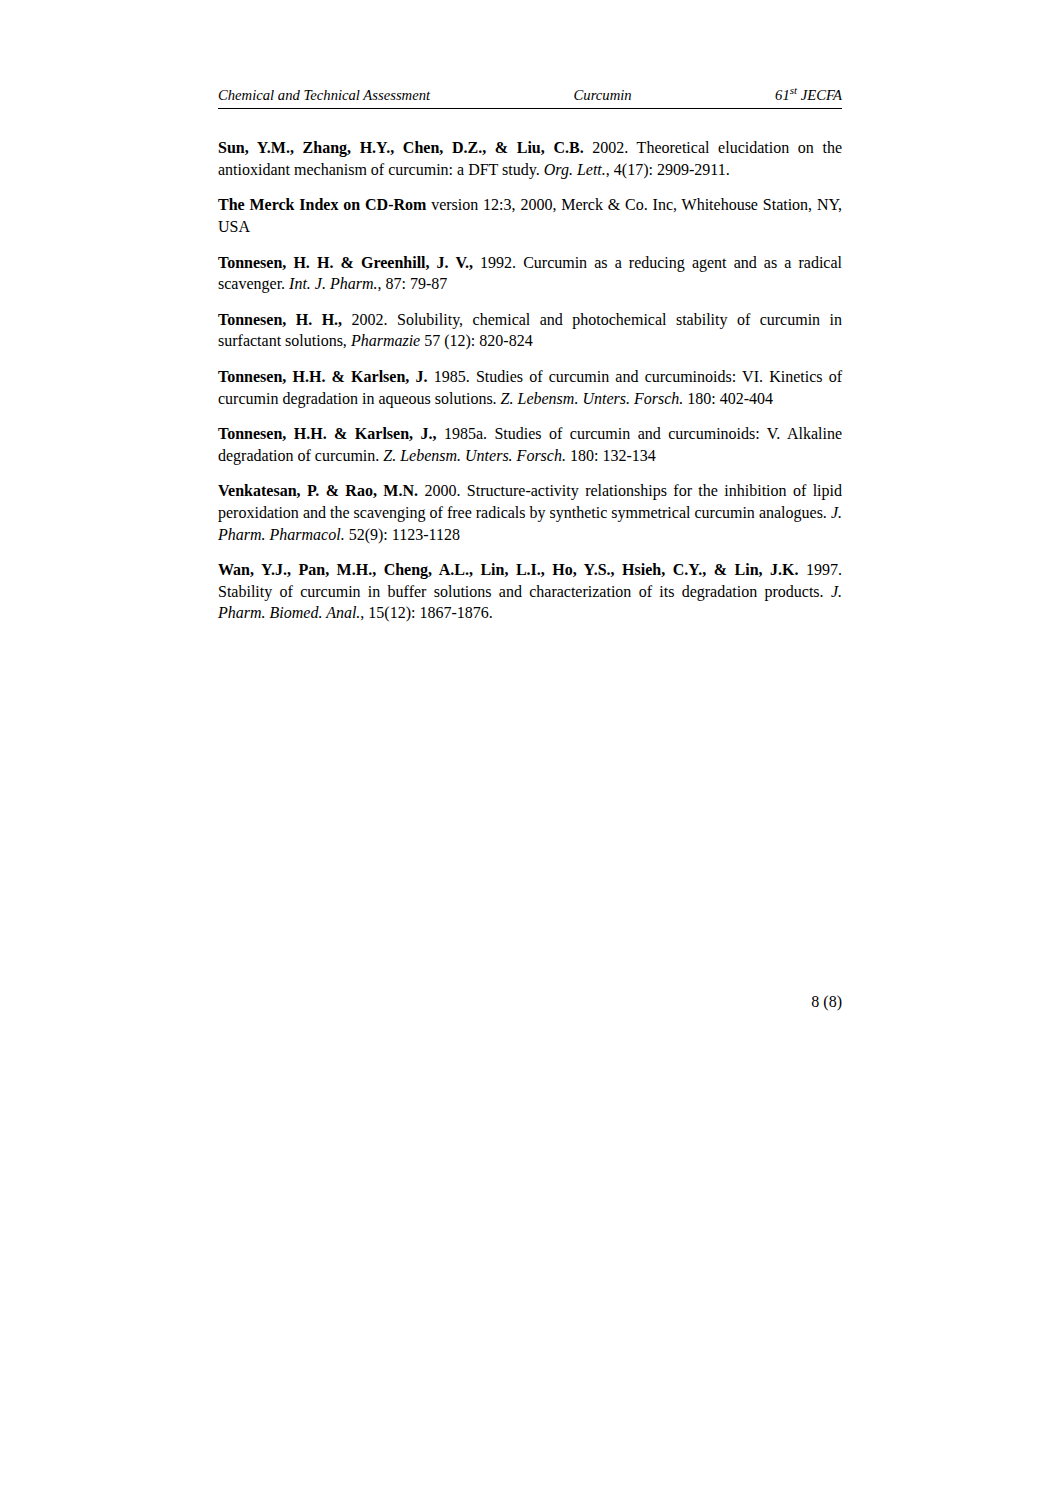Chemical and Technical Assessment Curcumin 61st JECFA
Sun, Y.M., Zhang, H.Y., Chen, D.Z., & Liu, C.B. 2002. Theoretical elucidation on the antioxidant mechanism of curcumin: a DFT study. Org. Lett., 4(17): 2909-2911.
The Merck Index on CD-Rom version 12:3, 2000, Merck & Co. Inc, Whitehouse Station, NY, USA
Tonnesen, H. H. & Greenhill, J. V., 1992. Curcumin as a reducing agent and as a radical scavenger. Int. J. Pharm., 87: 79-87
Tonnesen, H. H., 2002. Solubility, chemical and photochemical stability of curcumin in surfactant solutions, Pharmazie 57 (12): 820-824
Tonnesen, H.H. & Karlsen, J. 1985. Studies of curcumin and curcuminoids: VI. Kinetics of curcumin degradation in aqueous solutions. Z. Lebensm. Unters. Forsch. 180: 402-404
Tonnesen, H.H. & Karlsen, J., 1985a. Studies of curcumin and curcuminoids: V. Alkaline degradation of curcumin. Z. Lebensm. Unters. Forsch. 180: 132-134
Venkatesan, P. & Rao, M.N. 2000. Structure-activity relationships for the inhibition of lipid peroxidation and the scavenging of free radicals by synthetic symmetrical curcumin analogues. J. Pharm. Pharmacol. 52(9): 1123-1128
Wan, Y.J., Pan, M.H., Cheng, A.L., Lin, L.I., Ho, Y.S., Hsieh, C.Y., & Lin, J.K. 1997. Stability of curcumin in buffer solutions and characterization of its degradation products. J. Pharm. Biomed. Anal., 15(12): 1867-1876.
8 (8)